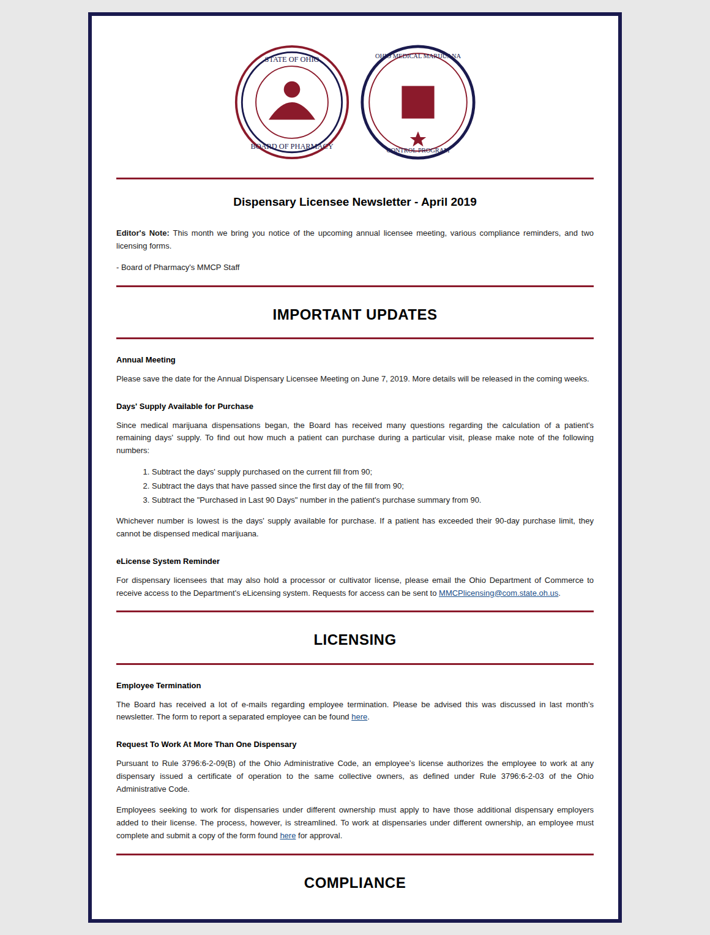Dispensary Licensee Newsletter - April 2019
Editor's Note: This month we bring you notice of the upcoming annual licensee meeting, various compliance reminders, and two licensing forms.
- Board of Pharmacy's MMCP Staff
IMPORTANT UPDATES
Annual Meeting
Please save the date for the Annual Dispensary Licensee Meeting on June 7, 2019. More details will be released in the coming weeks.
Days' Supply Available for Purchase
Since medical marijuana dispensations began, the Board has received many questions regarding the calculation of a patient's remaining days' supply. To find out how much a patient can purchase during a particular visit, please make note of the following numbers:
Subtract the days' supply purchased on the current fill from 90;
Subtract the days that have passed since the first day of the fill from 90;
Subtract the "Purchased in Last 90 Days" number in the patient's purchase summary from 90.
Whichever number is lowest is the days' supply available for purchase. If a patient has exceeded their 90-day purchase limit, they cannot be dispensed medical marijuana.
eLicense System Reminder
For dispensary licensees that may also hold a processor or cultivator license, please email the Ohio Department of Commerce to receive access to the Department's eLicensing system. Requests for access can be sent to MMCPlicensing@com.state.oh.us.
LICENSING
Employee Termination
The Board has received a lot of e-mails regarding employee termination. Please be advised this was discussed in last month’s newsletter. The form to report a separated employee can be found here.
Request To Work At More Than One Dispensary
Pursuant to Rule 3796:6-2-09(B) of the Ohio Administrative Code, an employee’s license authorizes the employee to work at any dispensary issued a certificate of operation to the same collective owners, as defined under Rule 3796:6-2-03 of the Ohio Administrative Code.
Employees seeking to work for dispensaries under different ownership must apply to have those additional dispensary employers added to their license. The process, however, is streamlined. To work at dispensaries under different ownership, an employee must complete and submit a copy of the form found here for approval.
COMPLIANCE